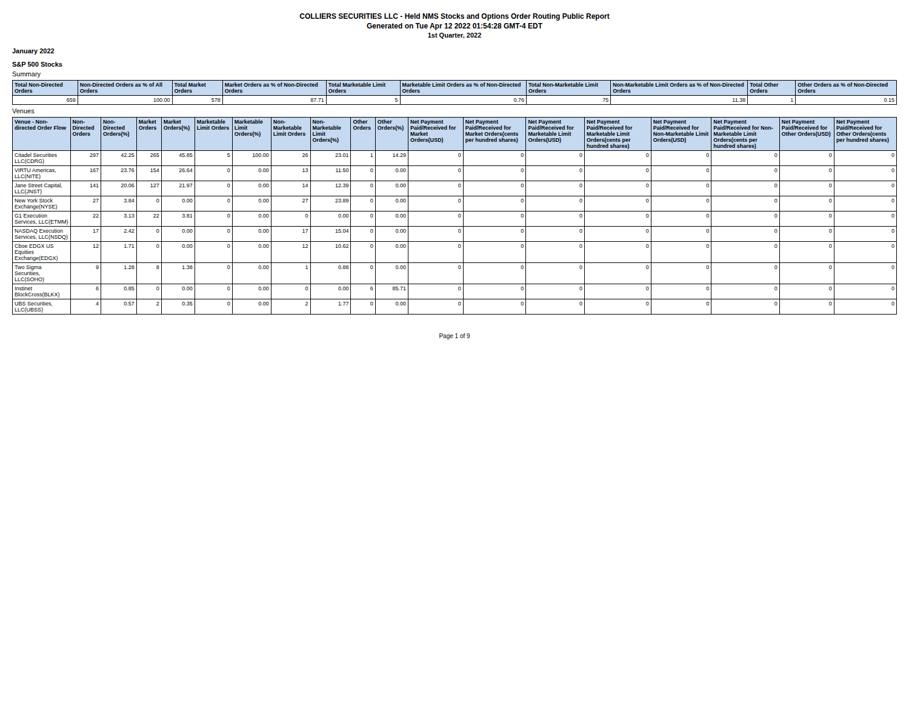COLLIERS SECURITIES LLC - Held NMS Stocks and Options Order Routing Public Report
Generated on Tue Apr 12 2022 01:54:28 GMT-4 EDT
1st Quarter, 2022
January 2022
S&P 500 Stocks
Summary
| Total Non-Directed Orders | Non-Directed Orders as % of All Orders | Total Market Orders | Market Orders as % of Non-Directed Orders | Total Marketable Limit Orders | Marketable Limit Orders as % of Non-Directed Orders | Total Non-Marketable Limit Orders | Non-Marketable Limit Orders as % of Non-Directed Orders | Total Other Orders | Other Orders as % of Non-Directed Orders |
| --- | --- | --- | --- | --- | --- | --- | --- | --- | --- |
| 659 | 100.00 | 578 | 87.71 | 5 | 0.76 | 75 | 11.38 | 1 | 0.15 |
Venues
| Venue - Non-directed Order Flow | Non-Directed Orders | Non-Directed Orders(%) | Market Orders | Market Orders(%) | Marketable Limit Orders | Marketable Limit Orders(%) | Non-Marketable Limit Orders | Non-Marketable Limit Orders(%) | Other Orders | Other Orders(%) | Net Payment Paid/Received for Market Orders(USD) | Net Payment Paid/Received for Market Orders(cents per hundred shares) | Net Payment Paid/Received for Marketable Limit Orders(USD) | Net Payment Paid/Received for Marketable Limit Orders(cents per hundred shares) | Net Payment Paid/Received for Non-Marketable Limit Orders(USD) | Net Payment Paid/Received for Non-Marketable Limit Orders(cents per hundred shares) | Net Payment Paid/Received for Other Orders(USD) | Net Payment Paid/Received for Other Orders(cents per hundred shares) |
| --- | --- | --- | --- | --- | --- | --- | --- | --- | --- | --- | --- | --- | --- | --- | --- | --- | --- | --- |
| Citadel Securities LLC(CDRG) | 297 | 42.25 | 265 | 45.85 | 5 | 100.00 | 26 | 23.01 | 1 | 14.29 | 0 | 0 | 0 | 0 | 0 | 0 | 0 | 0 |
| VIRTU Americas, LLC(NITE) | 167 | 23.76 | 154 | 26.64 | 0 | 0.00 | 13 | 11.50 | 0 | 0.00 | 0 | 0 | 0 | 0 | 0 | 0 | 0 | 0 |
| Jane Street Capital, LLC(JNST) | 141 | 20.06 | 127 | 21.97 | 0 | 0.00 | 14 | 12.39 | 0 | 0.00 | 0 | 0 | 0 | 0 | 0 | 0 | 0 | 0 |
| New York Stock Exchange(NYSE) | 27 | 3.84 | 0 | 0.00 | 0 | 0.00 | 27 | 23.89 | 0 | 0.00 | 0 | 0 | 0 | 0 | 0 | 0 | 0 | 0 |
| G1 Execution Services, LLC(ETMM) | 22 | 3.13 | 22 | 3.81 | 0 | 0.00 | 0 | 0.00 | 0 | 0.00 | 0 | 0 | 0 | 0 | 0 | 0 | 0 | 0 |
| NASDAQ Execution Services, LLC(NSDQ) | 17 | 2.42 | 0 | 0.00 | 0 | 0.00 | 17 | 15.04 | 0 | 0.00 | 0 | 0 | 0 | 0 | 0 | 0 | 0 | 0 |
| Cboe EDGX US Equities Exchange(EDGX) | 12 | 1.71 | 0 | 0.00 | 0 | 0.00 | 12 | 10.62 | 0 | 0.00 | 0 | 0 | 0 | 0 | 0 | 0 | 0 | 0 |
| Two Sigma Securities, LLC(SOHO) | 9 | 1.28 | 8 | 1.38 | 0 | 0.00 | 1 | 0.88 | 0 | 0.00 | 0 | 0 | 0 | 0 | 0 | 0 | 0 | 0 |
| Instinet BlockCross(BLKX) | 6 | 0.85 | 0 | 0.00 | 0 | 0.00 | 0 | 0.00 | 6 | 85.71 | 0 | 0 | 0 | 0 | 0 | 0 | 0 | 0 |
| UBS Securities, LLC(UBSS) | 4 | 0.57 | 2 | 0.35 | 0 | 0.00 | 2 | 1.77 | 0 | 0.00 | 0 | 0 | 0 | 0 | 0 | 0 | 0 | 0 |
Page 1 of 9